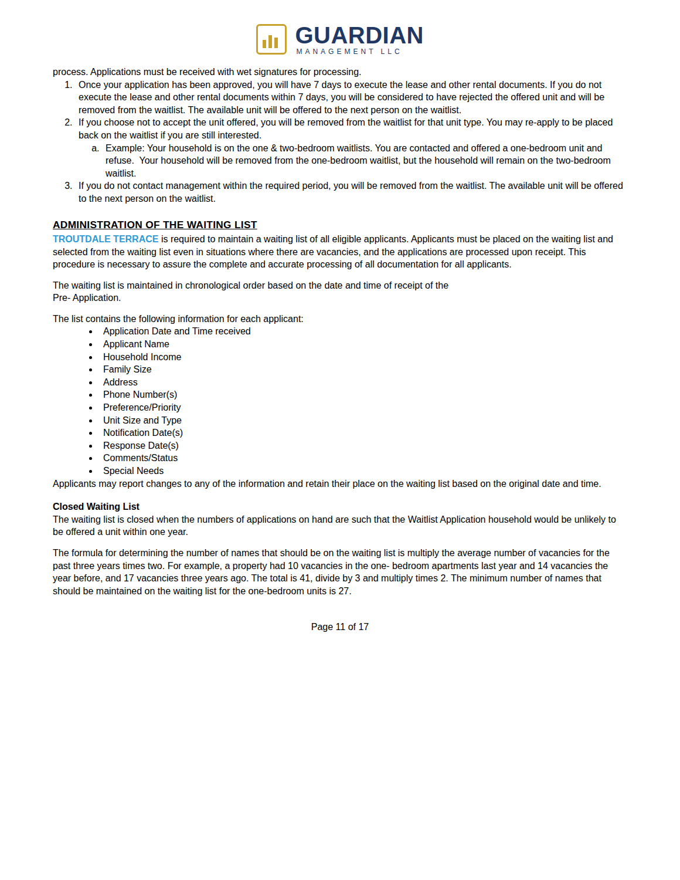GUARDIAN
MANAGEMENT LLC
process. Applications must be received with wet signatures for processing.
Once your application has been approved, you will have 7 days to execute the lease and other rental documents. If you do not execute the lease and other rental documents within 7 days, you will be considered to have rejected the offered unit and will be removed from the waitlist. The available unit will be offered to the next person on the waitlist.
If you choose not to accept the unit offered, you will be removed from the waitlist for that unit type. You may re-apply to be placed back on the waitlist if you are still interested.
Example: Your household is on the one & two-bedroom waitlists. You are contacted and offered a one-bedroom unit and refuse. Your household will be removed from the one-bedroom waitlist, but the household will remain on the two-bedroom waitlist.
If you do not contact management within the required period, you will be removed from the waitlist. The available unit will be offered to the next person on the waitlist.
ADMINISTRATION OF THE WAITING LIST
TROUTDALE TERRACE is required to maintain a waiting list of all eligible applicants. Applicants must be placed on the waiting list and selected from the waiting list even in situations where there are vacancies, and the applications are processed upon receipt. This procedure is necessary to assure the complete and accurate processing of all documentation for all applicants.
The waiting list is maintained in chronological order based on the date and time of receipt of the
Pre- Application.
The list contains the following information for each applicant:
Application Date and Time received
Applicant Name
Household Income
Family Size
Address
Phone Number(s)
Preference/Priority
Unit Size and Type
Notification Date(s)
Response Date(s)
Comments/Status
Special Needs
Applicants may report changes to any of the information and retain their place on the waiting list based on the original date and time.
Closed Waiting List
The waiting list is closed when the numbers of applications on hand are such that the Waitlist Application household would be unlikely to be offered a unit within one year.
The formula for determining the number of names that should be on the waiting list is multiply the average number of vacancies for the past three years times two. For example, a property had 10 vacancies in the one- bedroom apartments last year and 14 vacancies the year before, and 17 vacancies three years ago. The total is 41, divide by 3 and multiply times 2. The minimum number of names that should be maintained on the waiting list for the one-bedroom units is 27.
Page 11 of 17